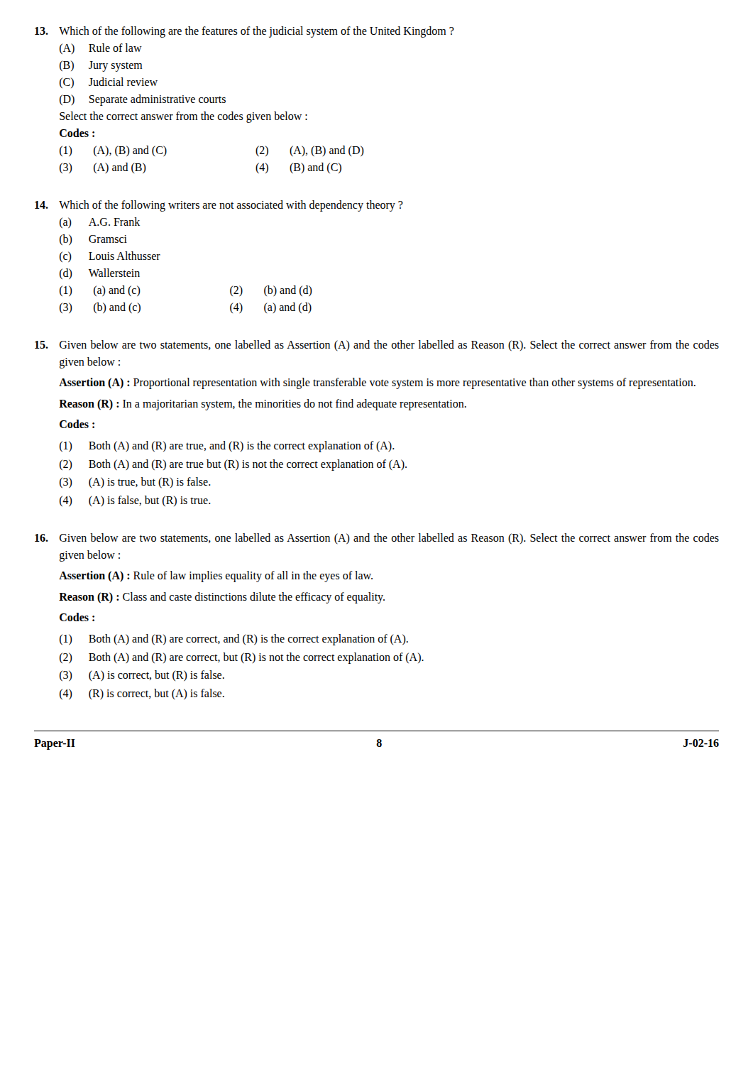13.
Which of the following are the features of the judicial system of the United Kingdom ?
(A)
Rule of law
(B)
Jury system
(C)
Judicial review
(D)
Separate administrative courts
Select the correct answer from the codes given below :
Codes :
| (1) | (A), (B) and (C) | | (2) | (A), (B) and (D) |
| (3) | (A) and (B) | | (4) | (B) and (C) |
14.
Which of the following writers are not associated with dependency theory ?
(a)
A.G. Frank
(b)
Gramsci
(c)
Louis Althusser
(d)
Wallerstein
| (1) | (a) and (c) | | (2) | (b) and (d) |
| (3) | (b) and (c) | | (4) | (a) and (d) |
15.
Given below are two statements, one labelled as Assertion (A) and the other labelled as Reason (R). Select the correct answer from the codes given below :
Assertion (A) : Proportional representation with single transferable vote system is more representative than other systems of representation.
Reason (R) : In a majoritarian system, the minorities do not find adequate representation.
Codes :
(1)
Both (A) and (R) are true, and (R) is the correct explanation of (A).
(2)
Both (A) and (R) are true but (R) is not the correct explanation of (A).
(3)
(A) is true, but (R) is false.
(4)
(A) is false, but (R) is true.
16.
Given below are two statements, one labelled as Assertion (A) and the other labelled as Reason (R). Select the correct answer from the codes given below :
Assertion (A) : Rule of law implies equality of all in the eyes of law.
Reason (R) : Class and caste distinctions dilute the efficacy of equality.
Codes :
(1)
Both (A) and (R) are correct, and (R) is the correct explanation of (A).
(2)
Both (A) and (R) are correct, but (R) is not the correct explanation of (A).
(3)
(A) is correct, but (R) is false.
(4)
(R) is correct, but (A) is false.
Paper-II 8 J‑02‑16